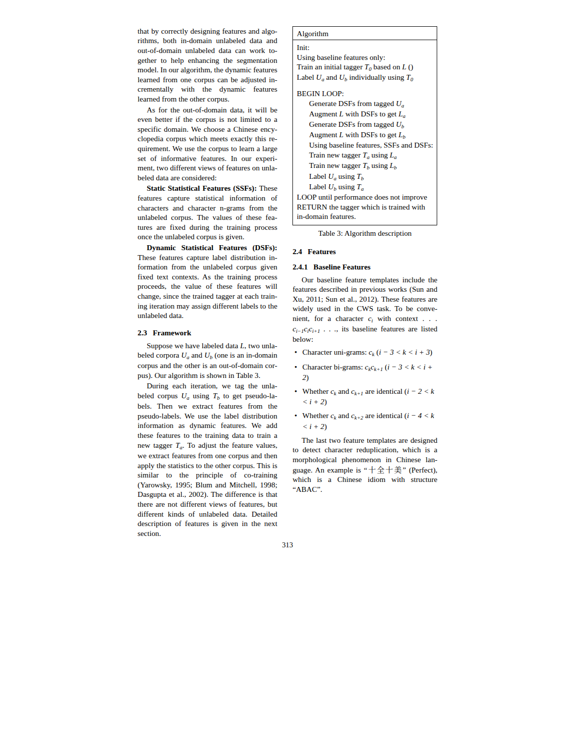that by correctly designing features and algorithms, both in-domain unlabeled data and out-of-domain unlabeled data can work together to help enhancing the segmentation model. In our algorithm, the dynamic features learned from one corpus can be adjusted incrementally with the dynamic features learned from the other corpus.
As for the out-of-domain data, it will be even better if the corpus is not limited to a specific domain. We choose a Chinese encyclopedia corpus which meets exactly this requirement. We use the corpus to learn a large set of informative features. In our experiment, two different views of features on unlabeled data are considered:
Static Statistical Features (SSFs): These features capture statistical information of characters and character n-grams from the unlabeled corpus. The values of these features are fixed during the training process once the unlabeled corpus is given.
Dynamic Statistical Features (DSFs): These features capture label distribution information from the unlabeled corpus given fixed text contexts. As the training process proceeds, the value of these features will change, since the trained tagger at each training iteration may assign different labels to the unlabeled data.
2.3 Framework
Suppose we have labeled data L, two unlabeled corpora Ua and Ub (one is an in-domain corpus and the other is an out-of-domain corpus). Our algorithm is shown in Table 3.
During each iteration, we tag the unlabeled corpus Ua using Tb to get pseudo-labels. Then we extract features from the pseudo-labels. We use the label distribution information as dynamic features. We add these features to the training data to train a new tagger Ta. To adjust the feature values, we extract features from one corpus and then apply the statistics to the other corpus. This is similar to the principle of co-training (Yarowsky, 1995; Blum and Mitchell, 1998; Dasgupta et al., 2002). The difference is that there are not different views of features, but different kinds of unlabeled data. Detailed description of features is given in the next section.
Algorithm
Init:
Using baseline features only:
Train an initial tagger T0 based on L ()
Label Ua and Ub individually using T0
BEGIN LOOP:
Generate DSFs from tagged Ua
Augment L with DSFs to get La
Generate DSFs from tagged Ub
Augment L with DSFs to get Lb
Using baseline features, SSFs and DSFs:
Train new tagger Ta using La
Train new tagger Tb using Lb
Label Ua using Tb
Label Ub using Ta
LOOP until performance does not improve
RETURN the tagger which is trained with
in-domain features.
Table 3: Algorithm description
2.4 Features
2.4.1 Baseline Features
Our baseline feature templates include the features described in previous works (Sun and Xu, 2011; Sun et al., 2012). These features are widely used in the CWS task. To be convenient, for a character ci with context . . . ci−1cici+1 . . ., its baseline features are listed below:
Character uni-grams: ck (i − 3 < k < i + 3)
Character bi-grams: ckck+1 (i − 3 < k < i + 2)
Whether ck and ck+1 are identical (i − 2 < k < i + 2)
Whether ck and ck+2 are identical (i − 4 < k < i + 2)
The last two feature templates are designed to detect character reduplication, which is a morphological phenomenon in Chinese language. An example is “十全十美” (Perfect), which is a Chinese idiom with structure “ABAC”.
313